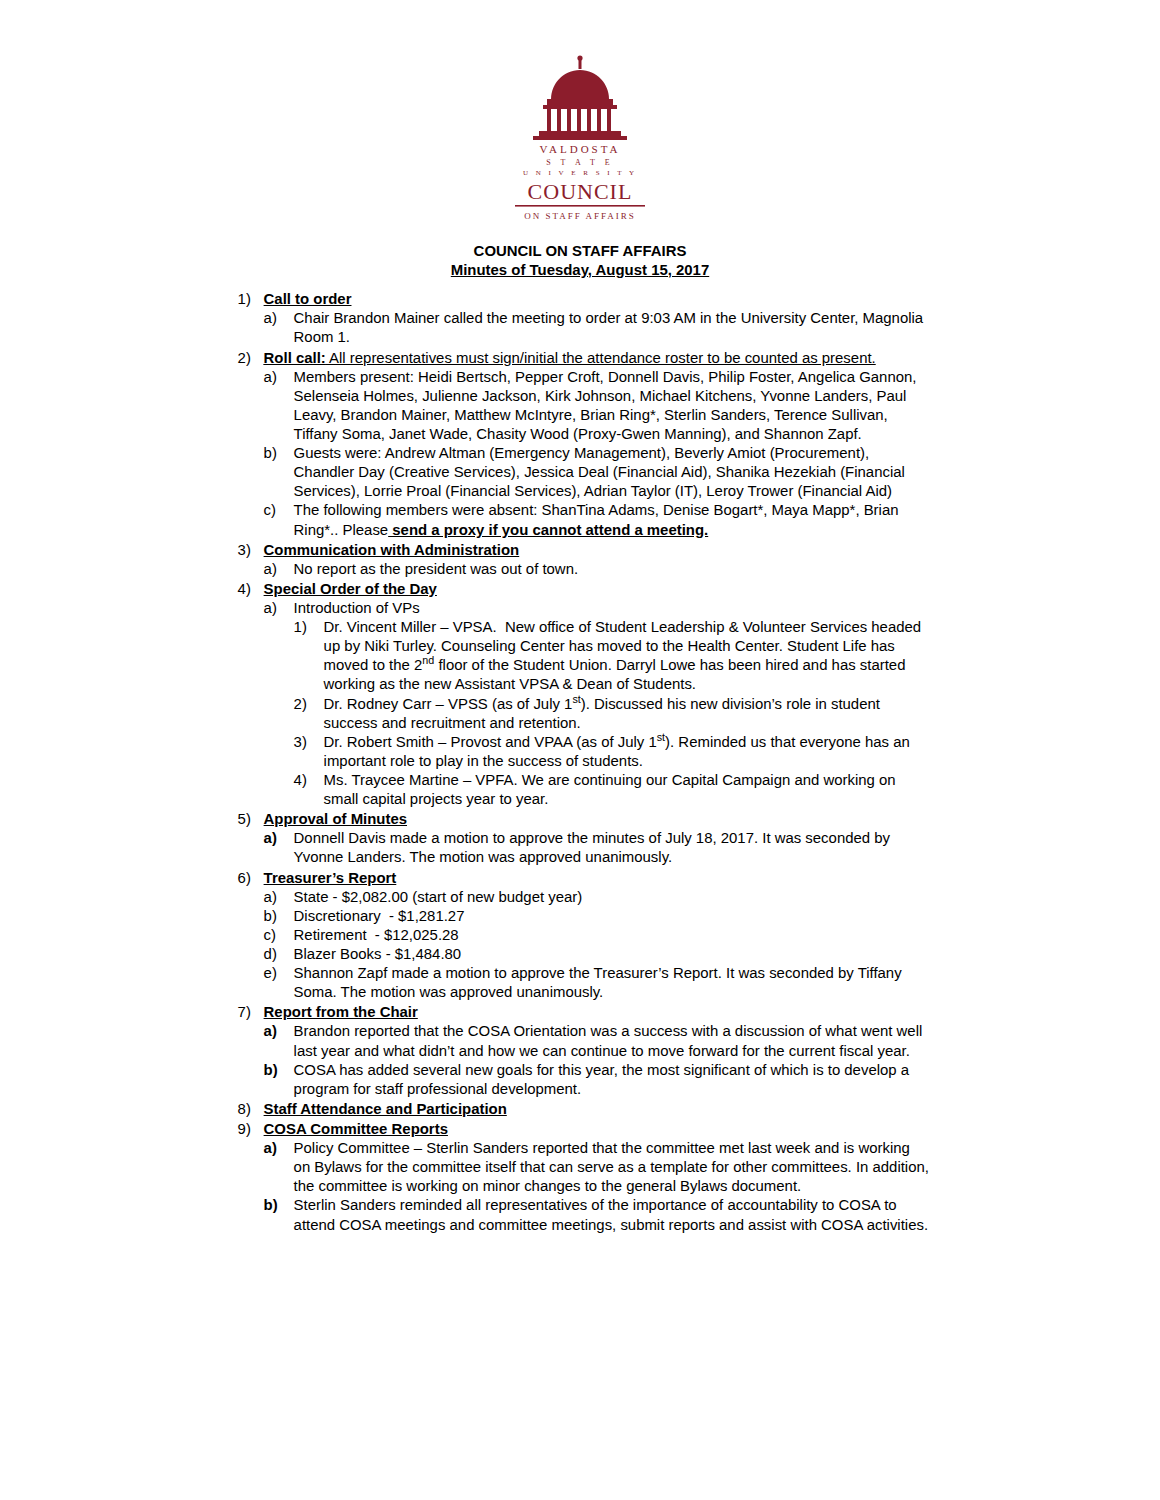VALDOSTA S T A T E U N I V E R S I T Y COUNCIL ON STAFF AFFAIRS
COUNCIL ON STAFF AFFAIRS
Minutes of Tuesday, August 15, 2017
Call to order
Chair Brandon Mainer called the meeting to order at 9:03 AM in the University Center, Magnolia Room 1.
Roll call: All representatives must sign/initial the attendance roster to be counted as present.
Members present: Heidi Bertsch, Pepper Croft, Donnell Davis, Philip Foster, Angelica Gannon, Selenseia Holmes, Julienne Jackson, Kirk Johnson, Michael Kitchens, Yvonne Landers, Paul Leavy, Brandon Mainer, Matthew McIntyre, Brian Ring*, Sterlin Sanders, Terence Sullivan, Tiffany Soma, Janet Wade, Chasity Wood (Proxy-Gwen Manning), and Shannon Zapf.
Guests were: Andrew Altman (Emergency Management), Beverly Amiot (Procurement), Chandler Day (Creative Services), Jessica Deal (Financial Aid), Shanika Hezekiah (Financial Services), Lorrie Proal (Financial Services), Adrian Taylor (IT), Leroy Trower (Financial Aid)
The following members were absent: ShanTina Adams, Denise Bogart*, Maya Mapp*, Brian Ring*.. Please send a proxy if you cannot attend a meeting.
Communication with Administration
No report as the president was out of town.
Special Order of the Day
Introduction of VPs
Dr. Vincent Miller – VPSA. New office of Student Leadership & Volunteer Services headed up by Niki Turley. Counseling Center has moved to the Health Center. Student Life has moved to the 2nd floor of the Student Union. Darryl Lowe has been hired and has started working as the new Assistant VPSA & Dean of Students.
Dr. Rodney Carr – VPSS (as of July 1st). Discussed his new division’s role in student success and recruitment and retention.
Dr. Robert Smith – Provost and VPAA (as of July 1st). Reminded us that everyone has an important role to play in the success of students.
Ms. Traycee Martine – VPFA. We are continuing our Capital Campaign and working on small capital projects year to year.
Approval of Minutes
Donnell Davis made a motion to approve the minutes of July 18, 2017. It was seconded by Yvonne Landers. The motion was approved unanimously.
Treasurer’s Report
State - $2,082.00 (start of new budget year)
Discretionary - $1,281.27
Retirement - $12,025.28
Blazer Books - $1,484.80
Shannon Zapf made a motion to approve the Treasurer’s Report. It was seconded by Tiffany Soma. The motion was approved unanimously.
Report from the Chair
Brandon reported that the COSA Orientation was a success with a discussion of what went well last year and what didn’t and how we can continue to move forward for the current fiscal year.
COSA has added several new goals for this year, the most significant of which is to develop a program for staff professional development.
Staff Attendance and Participation
COSA Committee Reports
Policy Committee – Sterlin Sanders reported that the committee met last week and is working on Bylaws for the committee itself that can serve as a template for other committees. In addition, the committee is working on minor changes to the general Bylaws document.
Sterlin Sanders reminded all representatives of the importance of accountability to COSA to attend COSA meetings and committee meetings, submit reports and assist with COSA activities.